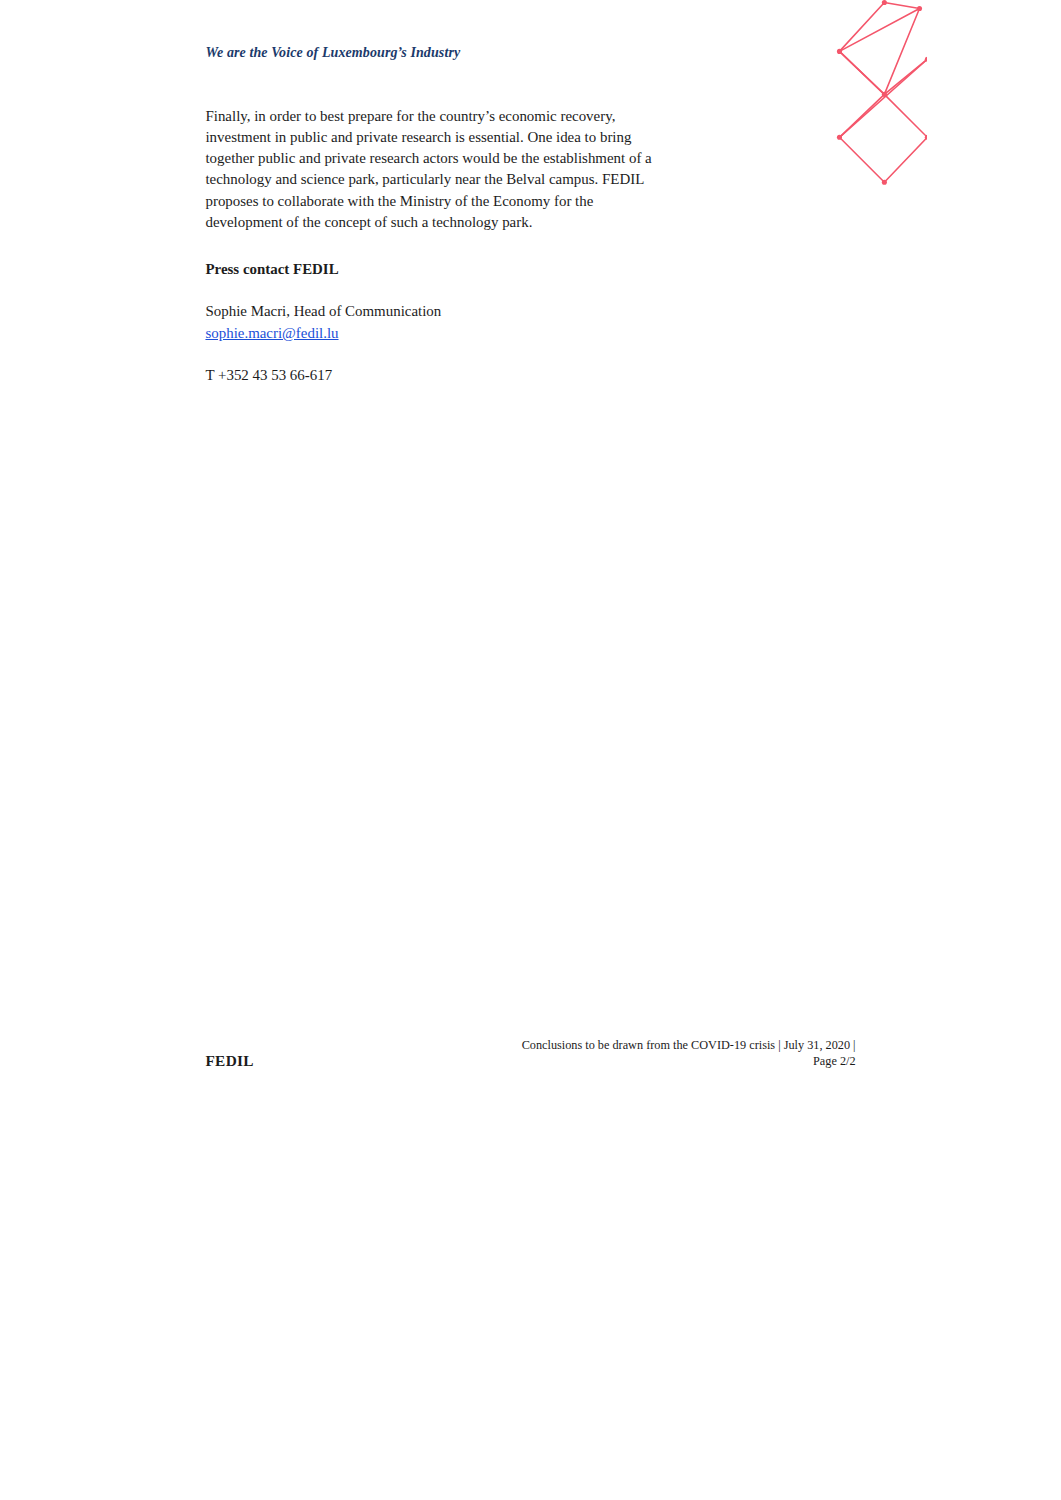We are the Voice of Luxembourg’s Industry
Finally, in order to best prepare for the country’s economic recovery, investment in public and private research is essential. One idea to bring together public and private research actors would be the establishment of a technology and science park, particularly near the Belval campus. FEDIL proposes to collaborate with the Ministry of the Economy for the development of the concept of such a technology park.
Press contact FEDIL
Sophie Macri, Head of Communication
sophie.macri@fedil.lu
T +352 43 53 66-617
FEDIL
Conclusions to be drawn from the COVID-19 crisis | July 31, 2020 |
Page 2/2